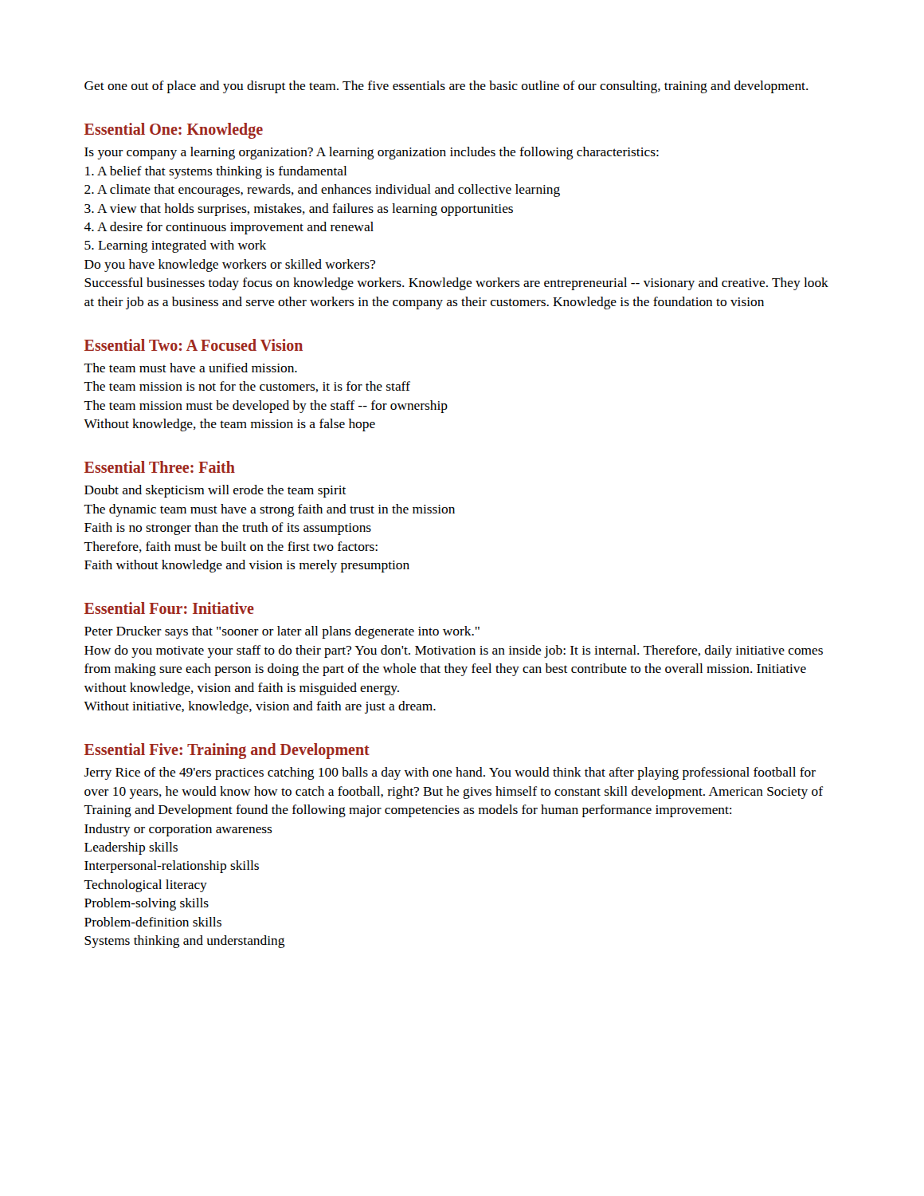Get one out of place and you disrupt the team. The five essentials are the basic outline of our consulting, training and development.
Essential One: Knowledge
Is your company a learning organization? A learning organization includes the following characteristics:
1. A belief that systems thinking is fundamental
2. A climate that encourages, rewards, and enhances individual and collective learning
3. A view that holds surprises, mistakes, and failures as learning opportunities
4. A desire for continuous improvement and renewal
5. Learning integrated with work
Do you have knowledge workers or skilled workers?
Successful businesses today focus on knowledge workers. Knowledge workers are entrepreneurial -- visionary and creative. They look at their job as a business and serve other workers in the company as their customers. Knowledge is the foundation to vision
Essential Two: A Focused Vision
The team must have a unified mission.
The team mission is not for the customers, it is for the staff
The team mission must be developed by the staff -- for ownership
Without knowledge, the team mission is a false hope
Essential Three: Faith
Doubt and skepticism will erode the team spirit
The dynamic team must have a strong faith and trust in the mission
Faith is no stronger than the truth of its assumptions
Therefore, faith must be built on the first two factors:
Faith without knowledge and vision is merely presumption
Essential Four: Initiative
Peter Drucker says that "sooner or later all plans degenerate into work."
How do you motivate your staff to do their part? You don't. Motivation is an inside job: It is internal. Therefore, daily initiative comes from making sure each person is doing the part of the whole that they feel they can best contribute to the overall mission. Initiative without knowledge, vision and faith is misguided energy.
Without initiative, knowledge, vision and faith are just a dream.
Essential Five: Training and Development
Jerry Rice of the 49'ers practices catching 100 balls a day with one hand. You would think that after playing professional football for over 10 years, he would know how to catch a football, right? But he gives himself to constant skill development. American Society of Training and Development found the following major competencies as models for human performance improvement:
Industry or corporation awareness
Leadership skills
Interpersonal-relationship skills
Technological literacy
Problem-solving skills
Problem-definition skills
Systems thinking and understanding